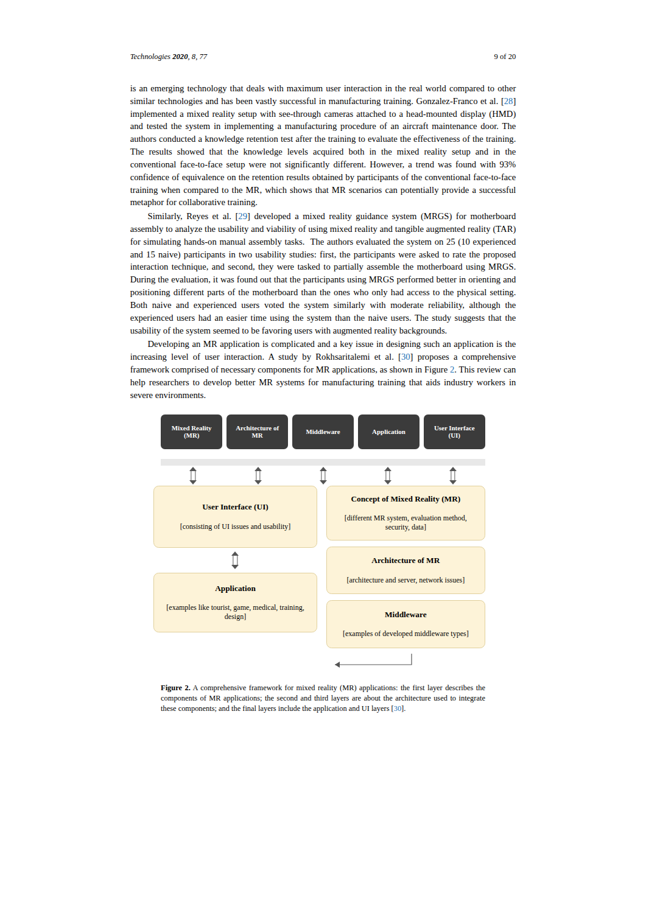Technologies 2020, 8, 77
9 of 20
is an emerging technology that deals with maximum user interaction in the real world compared to other similar technologies and has been vastly successful in manufacturing training. Gonzalez-Franco et al. [28] implemented a mixed reality setup with see-through cameras attached to a head-mounted display (HMD) and tested the system in implementing a manufacturing procedure of an aircraft maintenance door. The authors conducted a knowledge retention test after the training to evaluate the effectiveness of the training. The results showed that the knowledge levels acquired both in the mixed reality setup and in the conventional face-to-face setup were not significantly different. However, a trend was found with 93% confidence of equivalence on the retention results obtained by participants of the conventional face-to-face training when compared to the MR, which shows that MR scenarios can potentially provide a successful metaphor for collaborative training.
Similarly, Reyes et al. [29] developed a mixed reality guidance system (MRGS) for motherboard assembly to analyze the usability and viability of using mixed reality and tangible augmented reality (TAR) for simulating hands-on manual assembly tasks. The authors evaluated the system on 25 (10 experienced and 15 naive) participants in two usability studies: first, the participants were asked to rate the proposed interaction technique, and second, they were tasked to partially assemble the motherboard using MRGS. During the evaluation, it was found out that the participants using MRGS performed better in orienting and positioning different parts of the motherboard than the ones who only had access to the physical setting. Both naive and experienced users voted the system similarly with moderate reliability, although the experienced users had an easier time using the system than the naive users. The study suggests that the usability of the system seemed to be favoring users with augmented reality backgrounds.
Developing an MR application is complicated and a key issue in designing such an application is the increasing level of user interaction. A study by Rokhsaritalemi et al. [30] proposes a comprehensive framework comprised of necessary components for MR applications, as shown in Figure 2. This review can help researchers to develop better MR systems for manufacturing training that aids industry workers in severe environments.
Mixed Reality
(MR)
Architecture of
MR
Middleware
Application
User Interface
(UI)
User Interface (UI)
[consisting of UI issues and usability]
Application
[examples like tourist, game, medical, training, design]
Concept of Mixed Reality (MR)
[different MR system, evaluation method, security, data]
Architecture of MR
[architecture and server, network issues]
Middleware
[examples of developed middleware types]
Figure 2. A comprehensive framework for mixed reality (MR) applications: the first layer describes the components of MR applications; the second and third layers are about the architecture used to integrate these components; and the final layers include the application and UI layers [30].